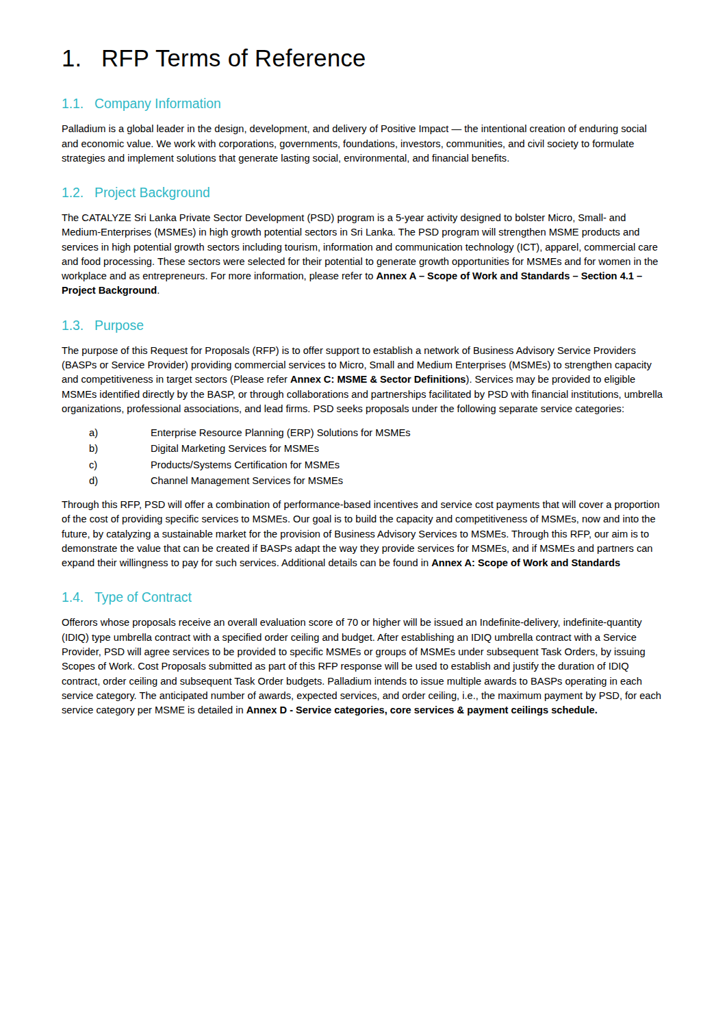1. RFP Terms of Reference
1.1. Company Information
Palladium is a global leader in the design, development, and delivery of Positive Impact — the intentional creation of enduring social and economic value. We work with corporations, governments, foundations, investors, communities, and civil society to formulate strategies and implement solutions that generate lasting social, environmental, and financial benefits.
1.2. Project Background
The CATALYZE Sri Lanka Private Sector Development (PSD) program is a 5-year activity designed to bolster Micro, Small- and Medium-Enterprises (MSMEs) in high growth potential sectors in Sri Lanka. The PSD program will strengthen MSME products and services in high potential growth sectors including tourism, information and communication technology (ICT), apparel, commercial care and food processing. These sectors were selected for their potential to generate growth opportunities for MSMEs and for women in the workplace and as entrepreneurs. For more information, please refer to Annex A – Scope of Work and Standards – Section 4.1 – Project Background.
1.3. Purpose
The purpose of this Request for Proposals (RFP) is to offer support to establish a network of Business Advisory Service Providers (BASPs or Service Provider) providing commercial services to Micro, Small and Medium Enterprises (MSMEs) to strengthen capacity and competitiveness in target sectors (Please refer Annex C: MSME & Sector Definitions). Services may be provided to eligible MSMEs identified directly by the BASP, or through collaborations and partnerships facilitated by PSD with financial institutions, umbrella organizations, professional associations, and lead firms. PSD seeks proposals under the following separate service categories:
a) Enterprise Resource Planning (ERP) Solutions for MSMEs
b) Digital Marketing Services for MSMEs
c) Products/Systems Certification for MSMEs
d) Channel Management Services for MSMEs
Through this RFP, PSD will offer a combination of performance-based incentives and service cost payments that will cover a proportion of the cost of providing specific services to MSMEs. Our goal is to build the capacity and competitiveness of MSMEs, now and into the future, by catalyzing a sustainable market for the provision of Business Advisory Services to MSMEs. Through this RFP, our aim is to demonstrate the value that can be created if BASPs adapt the way they provide services for MSMEs, and if MSMEs and partners can expand their willingness to pay for such services. Additional details can be found in Annex A: Scope of Work and Standards
1.4. Type of Contract
Offerors whose proposals receive an overall evaluation score of 70 or higher will be issued an Indefinite-delivery, indefinite-quantity (IDIQ) type umbrella contract with a specified order ceiling and budget. After establishing an IDIQ umbrella contract with a Service Provider, PSD will agree services to be provided to specific MSMEs or groups of MSMEs under subsequent Task Orders, by issuing Scopes of Work. Cost Proposals submitted as part of this RFP response will be used to establish and justify the duration of IDIQ contract, order ceiling and subsequent Task Order budgets. Palladium intends to issue multiple awards to BASPs operating in each service category. The anticipated number of awards, expected services, and order ceiling, i.e., the maximum payment by PSD, for each service category per MSME is detailed in Annex D - Service categories, core services & payment ceilings schedule.